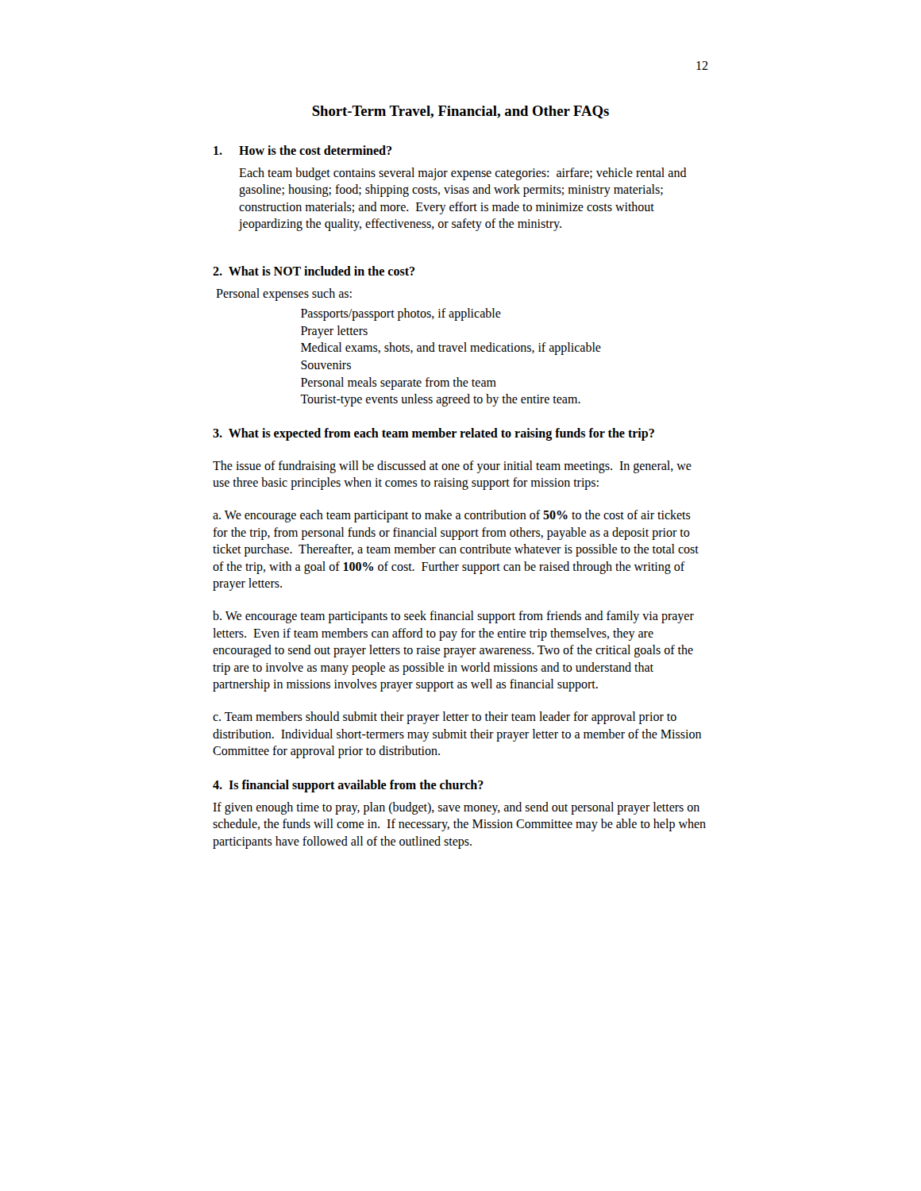12
Short-Term Travel, Financial, and Other FAQs
1.
How is the cost determined?
Each team budget contains several major expense categories: airfare; vehicle rental and gasoline; housing; food; shipping costs, visas and work permits; ministry materials; construction materials; and more. Every effort is made to minimize costs without jeopardizing the quality, effectiveness, or safety of the ministry.
2. What is NOT included in the cost?
Personal expenses such as:
Passports/passport photos, if applicable
Prayer letters
Medical exams, shots, and travel medications, if applicable
Souvenirs
Personal meals separate from the team
Tourist-type events unless agreed to by the entire team.
3. What is expected from each team member related to raising funds for the trip?
The issue of fundraising will be discussed at one of your initial team meetings. In general, we use three basic principles when it comes to raising support for mission trips:
a. We encourage each team participant to make a contribution of 50% to the cost of air tickets for the trip, from personal funds or financial support from others, payable as a deposit prior to ticket purchase. Thereafter, a team member can contribute whatever is possible to the total cost of the trip, with a goal of 100% of cost. Further support can be raised through the writing of prayer letters.
b. We encourage team participants to seek financial support from friends and family via prayer letters. Even if team members can afford to pay for the entire trip themselves, they are encouraged to send out prayer letters to raise prayer awareness. Two of the critical goals of the trip are to involve as many people as possible in world missions and to understand that partnership in missions involves prayer support as well as financial support.
c. Team members should submit their prayer letter to their team leader for approval prior to distribution. Individual short-termers may submit their prayer letter to a member of the Mission Committee for approval prior to distribution.
4. Is financial support available from the church?
If given enough time to pray, plan (budget), save money, and send out personal prayer letters on schedule, the funds will come in. If necessary, the Mission Committee may be able to help when participants have followed all of the outlined steps.